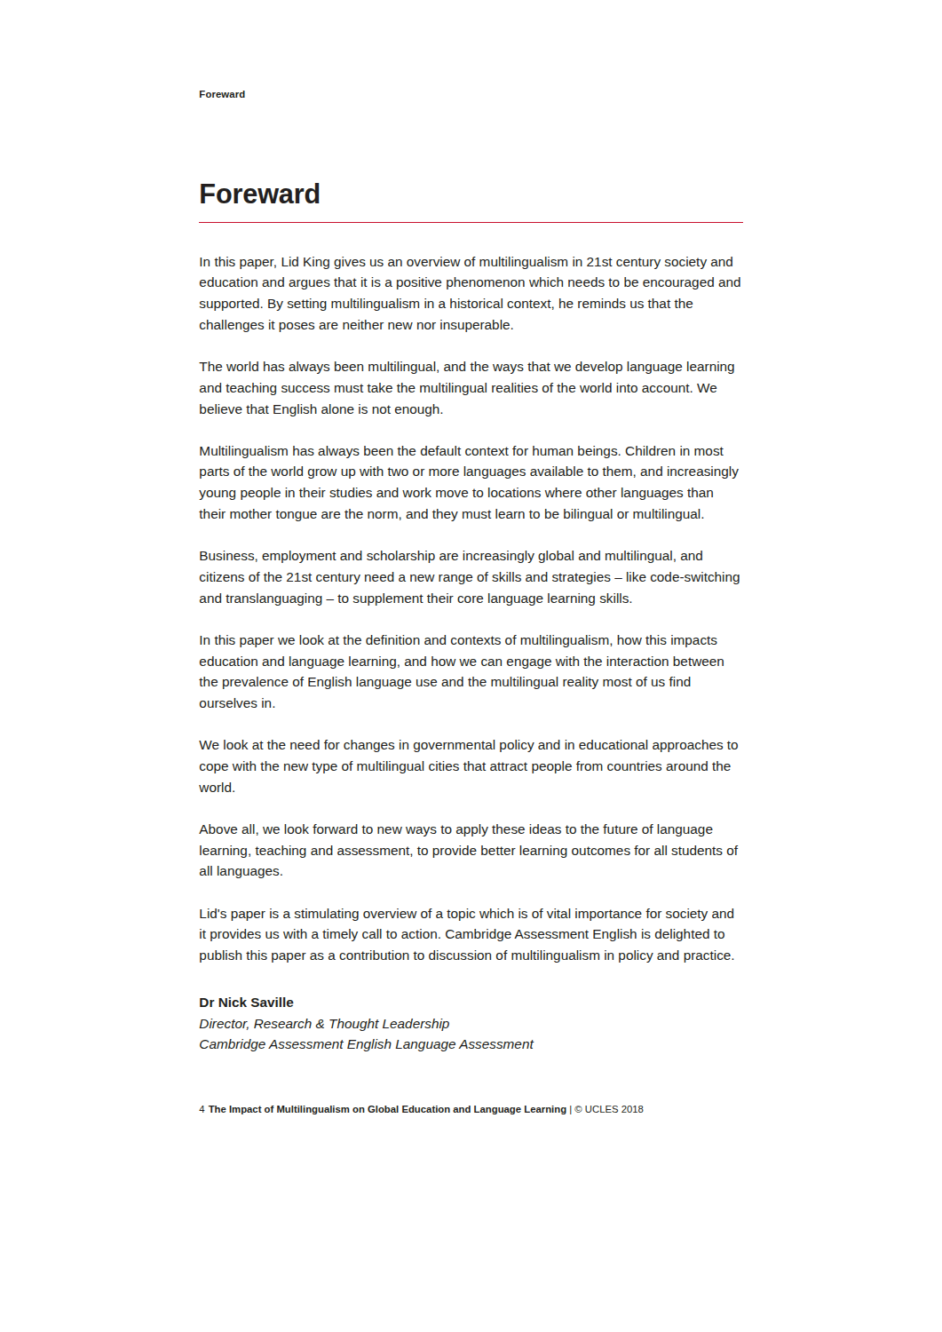Foreward
Foreward
In this paper, Lid King gives us an overview of multilingualism in 21st century society and education and argues that it is a positive phenomenon which needs to be encouraged and supported. By setting multilingualism in a historical context, he reminds us that the challenges it poses are neither new nor insuperable.
The world has always been multilingual, and the ways that we develop language learning and teaching success must take the multilingual realities of the world into account. We believe that English alone is not enough.
Multilingualism has always been the default context for human beings. Children in most parts of the world grow up with two or more languages available to them, and increasingly young people in their studies and work move to locations where other languages than their mother tongue are the norm, and they must learn to be bilingual or multilingual.
Business, employment and scholarship are increasingly global and multilingual, and citizens of the 21st century need a new range of skills and strategies – like code-switching and translanguaging – to supplement their core language learning skills.
In this paper we look at the definition and contexts of multilingualism, how this impacts education and language learning, and how we can engage with the interaction between the prevalence of English language use and the multilingual reality most of us find ourselves in.
We look at the need for changes in governmental policy and in educational approaches to cope with the new type of multilingual cities that attract people from countries around the world.
Above all, we look forward to new ways to apply these ideas to the future of language learning, teaching and assessment, to provide better learning outcomes for all students of all languages.
Lid's paper is a stimulating overview of a topic which is of vital importance for society and it provides us with a timely call to action. Cambridge Assessment English is delighted to publish this paper as a contribution to discussion of multilingualism in policy and practice.
Dr Nick Saville
Director, Research & Thought Leadership
Cambridge Assessment English Language Assessment
4 The Impact of Multilingualism on Global Education and Language Learning | © UCLES 2018